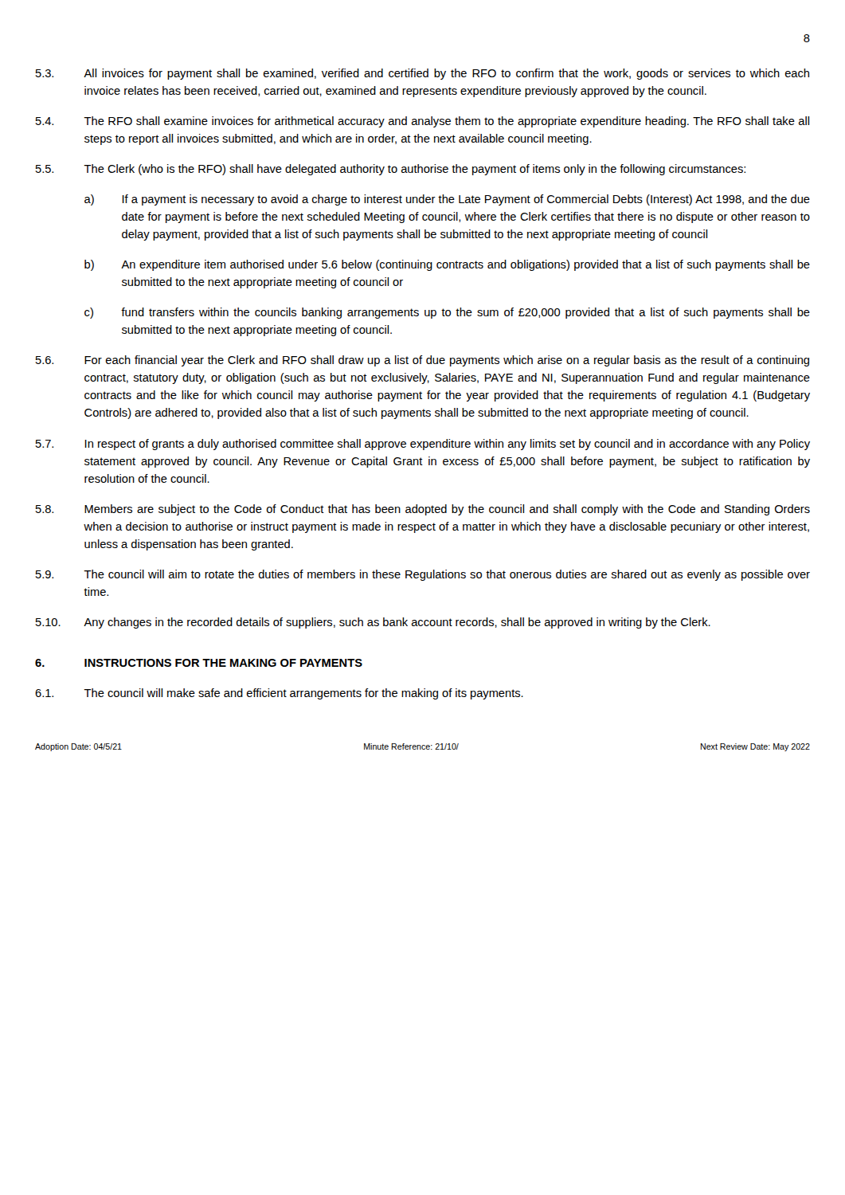8
5.3.
All invoices for payment shall be examined, verified and certified by the RFO to confirm that the work, goods or services to which each invoice relates has been received, carried out, examined and represents expenditure previously approved by the council.
5.4.
The RFO shall examine invoices for arithmetical accuracy and analyse them to the appropriate expenditure heading. The RFO shall take all steps to report all invoices submitted, and which are in order, at the next available council meeting.
5.5.
The Clerk (who is the RFO) shall have delegated authority to authorise the payment of items only in the following circumstances:
a)
If a payment is necessary to avoid a charge to interest under the Late Payment of Commercial Debts (Interest) Act 1998, and the due date for payment is before the next scheduled Meeting of council, where the Clerk certifies that there is no dispute or other reason to delay payment, provided that a list of such payments shall be submitted to the next appropriate meeting of council
b)
An expenditure item authorised under 5.6 below (continuing contracts and obligations) provided that a list of such payments shall be submitted to the next appropriate meeting of council or
c)
fund transfers within the councils banking arrangements up to the sum of £20,000 provided that a list of such payments shall be submitted to the next appropriate meeting of council.
5.6.
For each financial year the Clerk and RFO shall draw up a list of due payments which arise on a regular basis as the result of a continuing contract, statutory duty, or obligation (such as but not exclusively, Salaries, PAYE and NI, Superannuation Fund and regular maintenance contracts and the like for which council may authorise payment for the year provided that the requirements of regulation 4.1 (Budgetary Controls) are adhered to, provided also that a list of such payments shall be submitted to the next appropriate meeting of council.
5.7.
In respect of grants a duly authorised committee shall approve expenditure within any limits set by council and in accordance with any Policy statement approved by council. Any Revenue or Capital Grant in excess of £5,000 shall before payment, be subject to ratification by resolution of the council.
5.8.
Members are subject to the Code of Conduct that has been adopted by the council and shall comply with the Code and Standing Orders when a decision to authorise or instruct payment is made in respect of a matter in which they have a disclosable pecuniary or other interest, unless a dispensation has been granted.
5.9.
The council will aim to rotate the duties of members in these Regulations so that onerous duties are shared out as evenly as possible over time.
5.10.
Any changes in the recorded details of suppliers, such as bank account records, shall be approved in writing by the Clerk.
6.
INSTRUCTIONS FOR THE MAKING OF PAYMENTS
6.1.
The council will make safe and efficient arrangements for the making of its payments.
Adoption Date: 04/5/21 Minute Reference: 21/10/ Next Review Date: May 2022